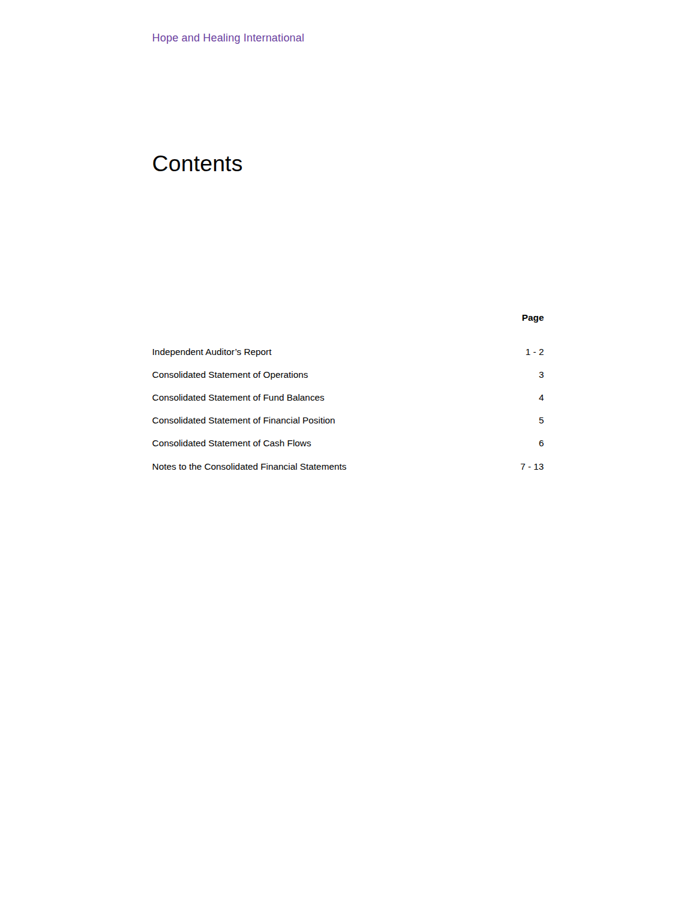Hope and Healing International
Contents
| | Page |
| --- | --- |
| Independent Auditor’s Report | 1 - 2 |
| Consolidated Statement of Operations | 3 |
| Consolidated Statement of Fund Balances | 4 |
| Consolidated Statement of Financial Position | 5 |
| Consolidated Statement of Cash Flows | 6 |
| Notes to the Consolidated Financial Statements | 7 - 13 |